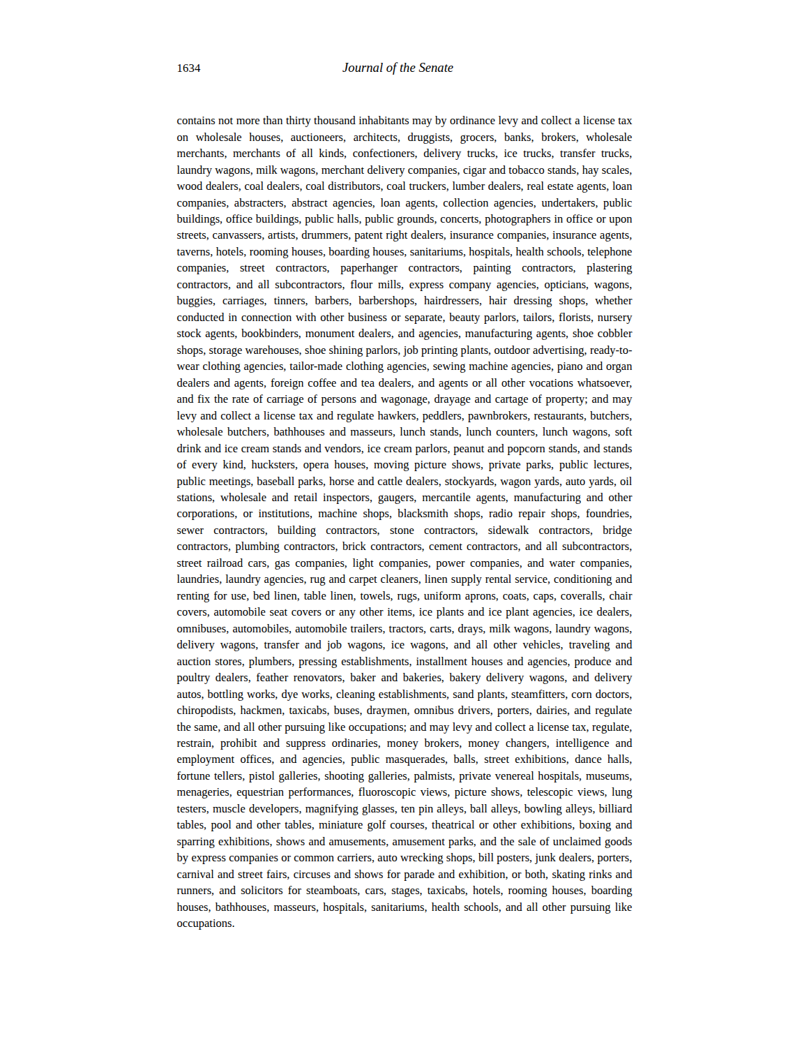1634
Journal of the Senate
contains not more than thirty thousand inhabitants may by ordinance levy and collect a license tax on wholesale houses, auctioneers, architects, druggists, grocers, banks, brokers, wholesale merchants, merchants of all kinds, confectioners, delivery trucks, ice trucks, transfer trucks, laundry wagons, milk wagons, merchant delivery companies, cigar and tobacco stands, hay scales, wood dealers, coal dealers, coal distributors, coal truckers, lumber dealers, real estate agents, loan companies, abstracters, abstract agencies, loan agents, collection agencies, undertakers, public buildings, office buildings, public halls, public grounds, concerts, photographers in office or upon streets, canvassers, artists, drummers, patent right dealers, insurance companies, insurance agents, taverns, hotels, rooming houses, boarding houses, sanitariums, hospitals, health schools, telephone companies, street contractors, paperhanger contractors, painting contractors, plastering contractors, and all subcontractors, flour mills, express company agencies, opticians, wagons, buggies, carriages, tinners, barbers, barbershops, hairdressers, hair dressing shops, whether conducted in connection with other business or separate, beauty parlors, tailors, florists, nursery stock agents, bookbinders, monument dealers, and agencies, manufacturing agents, shoe cobbler shops, storage warehouses, shoe shining parlors, job printing plants, outdoor advertising, ready-to-wear clothing agencies, tailor-made clothing agencies, sewing machine agencies, piano and organ dealers and agents, foreign coffee and tea dealers, and agents or all other vocations whatsoever, and fix the rate of carriage of persons and wagonage, drayage and cartage of property; and may levy and collect a license tax and regulate hawkers, peddlers, pawnbrokers, restaurants, butchers, wholesale butchers, bathhouses and masseurs, lunch stands, lunch counters, lunch wagons, soft drink and ice cream stands and vendors, ice cream parlors, peanut and popcorn stands, and stands of every kind, hucksters, opera houses, moving picture shows, private parks, public lectures, public meetings, baseball parks, horse and cattle dealers, stockyards, wagon yards, auto yards, oil stations, wholesale and retail inspectors, gaugers, mercantile agents, manufacturing and other corporations, or institutions, machine shops, blacksmith shops, radio repair shops, foundries, sewer contractors, building contractors, stone contractors, sidewalk contractors, bridge contractors, plumbing contractors, brick contractors, cement contractors, and all subcontractors, street railroad cars, gas companies, light companies, power companies, and water companies, laundries, laundry agencies, rug and carpet cleaners, linen supply rental service, conditioning and renting for use, bed linen, table linen, towels, rugs, uniform aprons, coats, caps, coveralls, chair covers, automobile seat covers or any other items, ice plants and ice plant agencies, ice dealers, omnibuses, automobiles, automobile trailers, tractors, carts, drays, milk wagons, laundry wagons, delivery wagons, transfer and job wagons, ice wagons, and all other vehicles, traveling and auction stores, plumbers, pressing establishments, installment houses and agencies, produce and poultry dealers, feather renovators, baker and bakeries, bakery delivery wagons, and delivery autos, bottling works, dye works, cleaning establishments, sand plants, steamfitters, corn doctors, chiropodists, hackmen, taxicabs, buses, draymen, omnibus drivers, porters, dairies, and regulate the same, and all other pursuing like occupations; and may levy and collect a license tax, regulate, restrain, prohibit and suppress ordinaries, money brokers, money changers, intelligence and employment offices, and agencies, public masquerades, balls, street exhibitions, dance halls, fortune tellers, pistol galleries, shooting galleries, palmists, private venereal hospitals, museums, menageries, equestrian performances, fluoroscopic views, picture shows, telescopic views, lung testers, muscle developers, magnifying glasses, ten pin alleys, ball alleys, bowling alleys, billiard tables, pool and other tables, miniature golf courses, theatrical or other exhibitions, boxing and sparring exhibitions, shows and amusements, amusement parks, and the sale of unclaimed goods by express companies or common carriers, auto wrecking shops, bill posters, junk dealers, porters, carnival and street fairs, circuses and shows for parade and exhibition, or both, skating rinks and runners, and solicitors for steamboats, cars, stages, taxicabs, hotels, rooming houses, boarding houses, bathhouses, masseurs, hospitals, sanitariums, health schools, and all other pursuing like occupations.